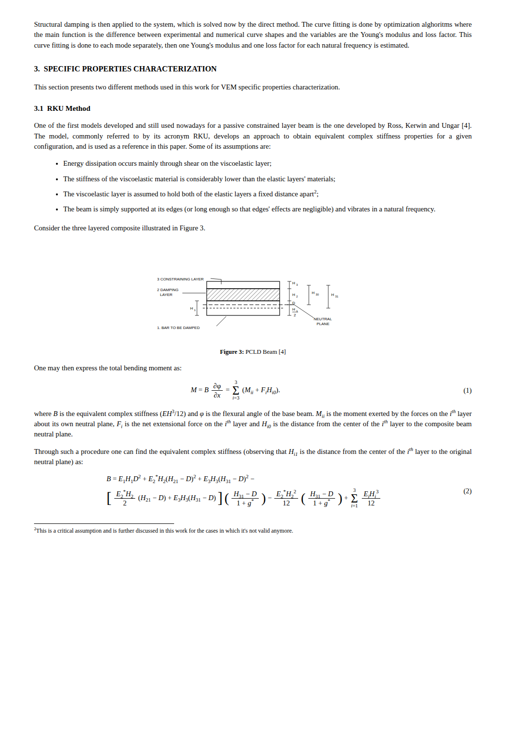Structural damping is then applied to the system, which is solved now by the direct method. The curve fitting is done by optimization alghoritms where the main function is the difference between experimental and numerical curve shapes and the variables are the Young's modulus and loss factor. This curve fitting is done to each mode separately, then one Young's modulus and one loss factor for each natural frequency is estimated.
3. SPECIFIC PROPERTIES CHARACTERIZATION
This section presents two different methods used in this work for VEM specific properties characterization.
3.1 RKU Method
One of the first models developed and still used nowadays for a passive constrained layer beam is the one developed by Ross, Kerwin and Ungar [4]. The model, commonly referred to by its acronym RKU, develops an approach to obtain equivalent complex stiffness properties for a given configuration, and is used as a reference in this paper. Some of its assumptions are:
Energy dissipation occurs mainly through shear on the viscoelastic layer;
The stiffness of the viscoelastic material is considerably lower than the elastic layers' materials;
The viscoelastic layer is assumed to hold both of the elastic layers a fixed distance apart2;
The beam is simply supported at its edges (or long enough so that edges' effects are negligible) and vibrates in a natural frequency.
Consider the three layered composite illustrated in Figure 3.
3 CONSTRAINING LAYER 2 DAMPING LAYER 1. BAR TO BE DAMPED H 1 H 3 H 2 D H 1 2 H 30 H 31 NEUTRAL PLANE
Figure 3: PCLD Beam [4]
One may then express the total bending moment as:
M = B ∂φ∂x = 3 Σi=3 (Mii + FiHi0).
(1)
where B is the equivalent complex stiffness (EH3/12) and φ is the flexural angle of the base beam. Mii is the moment exerted by the forces on the ith layer about its own neutral plane, Fi is the net extensional force on the ith layer and Hi0 is the distance from the center of the ith layer to the composite beam neutral plane.
Through such a procedure one can find the equivalent complex stiffness (observing that Hi1 is the distance from the center of the ith layer to the original neutral plane) as:
B = E1H1D2 + E2*H2(H21 − D)2 + E3H3(H31 − D)2 −
[ E2*H22 (H21 − D) + E3H3(H31 − D) ] ( H31 − D 1 + g* ) − E2*H2212 ( H31 − D 1 + g* ) + 3 Σi=1 EiHi312
(2)
2This is a critical assumption and is further discussed in this work for the cases in which it's not valid anymore.